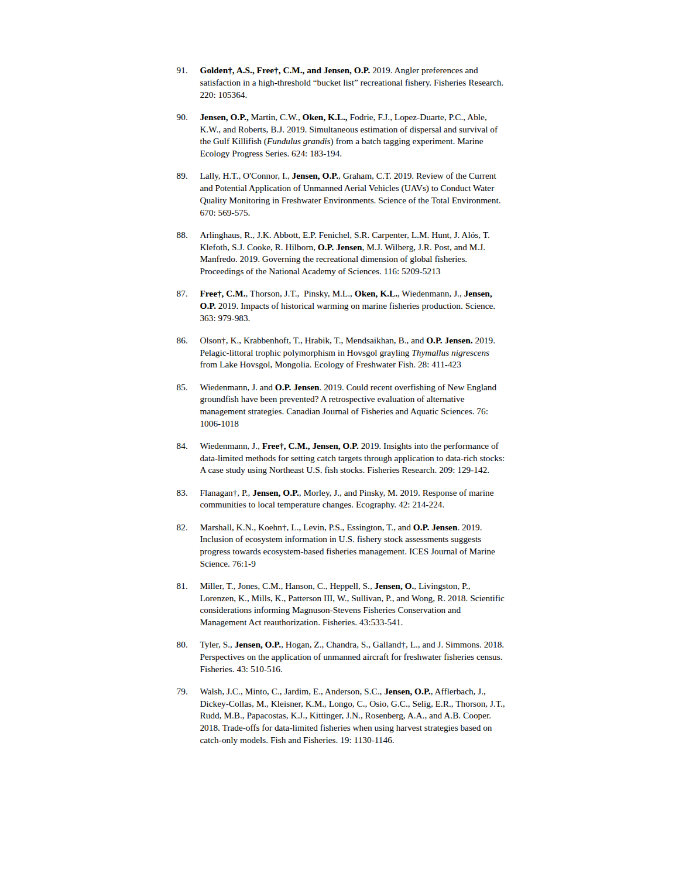91. Golden†, A.S., Free†, C.M., and Jensen, O.P. 2019. Angler preferences and satisfaction in a high-threshold “bucket list” recreational fishery. Fisheries Research. 220: 105364.
90. Jensen, O.P., Martin, C.W., Oken, K.L., Fodrie, F.J., Lopez-Duarte, P.C., Able, K.W., and Roberts, B.J. 2019. Simultaneous estimation of dispersal and survival of the Gulf Killifish (Fundulus grandis) from a batch tagging experiment. Marine Ecology Progress Series. 624: 183-194.
89. Lally, H.T., O'Connor, I., Jensen, O.P., Graham, C.T. 2019. Review of the Current and Potential Application of Unmanned Aerial Vehicles (UAVs) to Conduct Water Quality Monitoring in Freshwater Environments. Science of the Total Environment. 670: 569-575.
88. Arlinghaus, R., J.K. Abbott, E.P. Fenichel, S.R. Carpenter, L.M. Hunt, J. Alós, T. Klefoth, S.J. Cooke, R. Hilborn, O.P. Jensen, M.J. Wilberg, J.R. Post, and M.J. Manfredo. 2019. Governing the recreational dimension of global fisheries. Proceedings of the National Academy of Sciences. 116: 5209-5213
87. Free†, C.M., Thorson, J.T., Pinsky, M.L., Oken, K.L., Wiedenmann, J., Jensen, O.P. 2019. Impacts of historical warming on marine fisheries production. Science. 363: 979-983.
86. Olson†, K., Krabbenhoft, T., Hrabik, T., Mendsaikhan, B., and O.P. Jensen. 2019. Pelagic-littoral trophic polymorphism in Hovsgol grayling Thymallus nigrescens from Lake Hovsgol, Mongolia. Ecology of Freshwater Fish. 28: 411-423
85. Wiedenmann, J. and O.P. Jensen. 2019. Could recent overfishing of New England groundfish have been prevented? A retrospective evaluation of alternative management strategies. Canadian Journal of Fisheries and Aquatic Sciences. 76: 1006-1018
84. Wiedenmann, J., Free†, C.M., Jensen, O.P. 2019. Insights into the performance of data-limited methods for setting catch targets through application to data-rich stocks: A case study using Northeast U.S. fish stocks. Fisheries Research. 209: 129-142.
83. Flanagan†, P., Jensen, O.P., Morley, J., and Pinsky, M. 2019. Response of marine communities to local temperature changes. Ecography. 42: 214-224.
82. Marshall, K.N., Koehn†, L., Levin, P.S., Essington, T., and O.P. Jensen. 2019. Inclusion of ecosystem information in U.S. fishery stock assessments suggests progress towards ecosystem-based fisheries management. ICES Journal of Marine Science. 76:1-9
81. Miller, T., Jones, C.M., Hanson, C., Heppell, S., Jensen, O., Livingston, P., Lorenzen, K., Mills, K., Patterson III, W., Sullivan, P., and Wong, R. 2018. Scientific considerations informing Magnuson-Stevens Fisheries Conservation and Management Act reauthorization. Fisheries. 43:533-541.
80. Tyler, S., Jensen, O.P., Hogan, Z., Chandra, S., Galland†, L., and J. Simmons. 2018. Perspectives on the application of unmanned aircraft for freshwater fisheries census. Fisheries. 43: 510-516.
79. Walsh, J.C., Minto, C., Jardim, E., Anderson, S.C., Jensen, O.P., Afflerbach, J., Dickey-Collas, M., Kleisner, K.M., Longo, C., Osio, G.C., Selig, E.R., Thorson, J.T., Rudd, M.B., Papacostas, K.J., Kittinger, J.N., Rosenberg, A.A., and A.B. Cooper. 2018. Trade-offs for data-limited fisheries when using harvest strategies based on catch-only models. Fish and Fisheries. 19: 1130-1146.